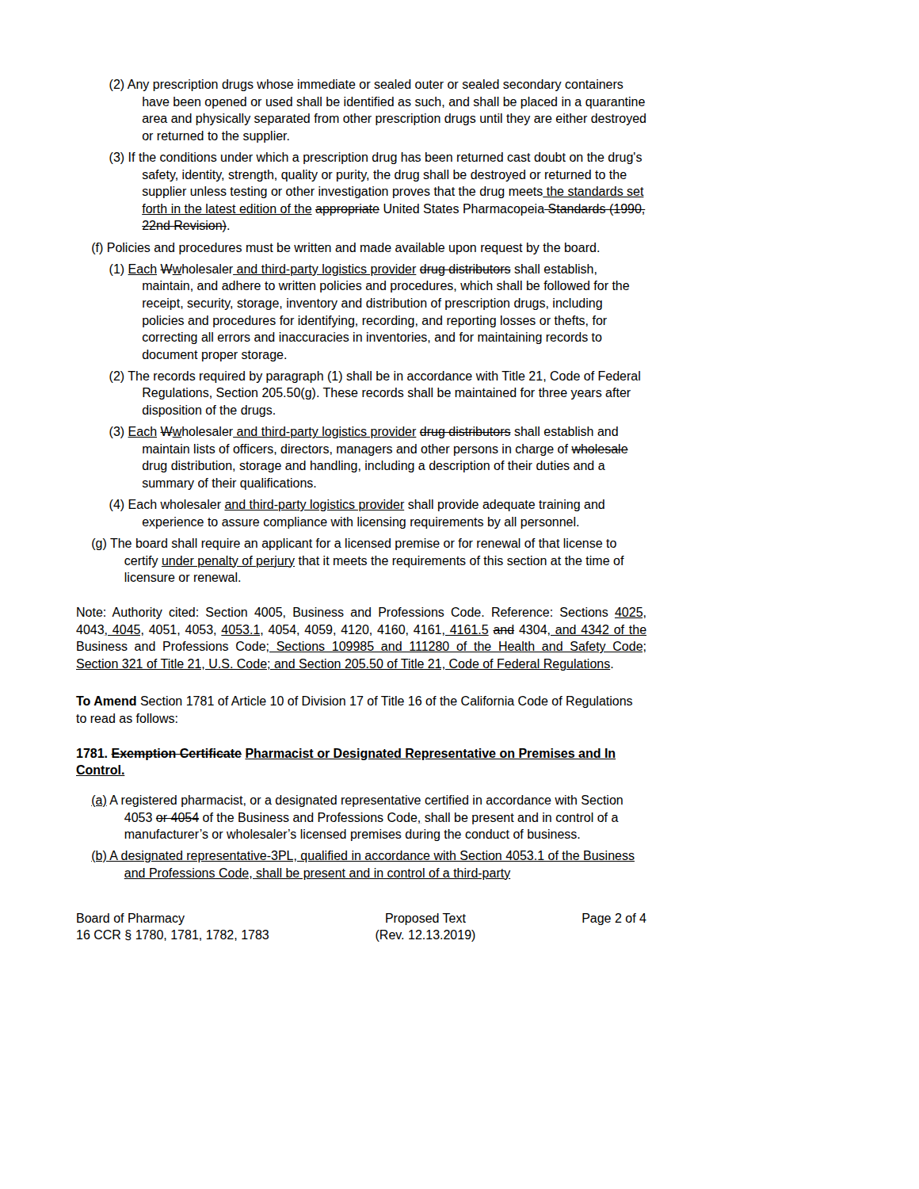(2) Any prescription drugs whose immediate or sealed outer or sealed secondary containers have been opened or used shall be identified as such, and shall be placed in a quarantine area and physically separated from other prescription drugs until they are either destroyed or returned to the supplier.
(3) If the conditions under which a prescription drug has been returned cast doubt on the drug's safety, identity, strength, quality or purity, the drug shall be destroyed or returned to the supplier unless testing or other investigation proves that the drug meets the standards set forth in the latest edition of the appropriate United States Pharmacopeia Standards (1990, 22nd Revision).
(f) Policies and procedures must be written and made available upon request by the board.
(1) Each Wwholesaler and third-party logistics provider drug distributors shall establish, maintain, and adhere to written policies and procedures, which shall be followed for the receipt, security, storage, inventory and distribution of prescription drugs, including policies and procedures for identifying, recording, and reporting losses or thefts, for correcting all errors and inaccuracies in inventories, and for maintaining records to document proper storage.
(2) The records required by paragraph (1) shall be in accordance with Title 21, Code of Federal Regulations, Section 205.50(g). These records shall be maintained for three years after disposition of the drugs.
(3) Each Wwholesaler and third-party logistics provider drug distributors shall establish and maintain lists of officers, directors, managers and other persons in charge of wholesale drug distribution, storage and handling, including a description of their duties and a summary of their qualifications.
(4) Each wholesaler and third-party logistics provider shall provide adequate training and experience to assure compliance with licensing requirements by all personnel.
(g) The board shall require an applicant for a licensed premise or for renewal of that license to certify under penalty of perjury that it meets the requirements of this section at the time of licensure or renewal.
Note: Authority cited: Section 4005, Business and Professions Code. Reference: Sections 4025, 4043, 4045, 4051, 4053, 4053.1, 4054, 4059, 4120, 4160, 4161, 4161.5 and 4304, and 4342 of the Business and Professions Code; Sections 109985 and 111280 of the Health and Safety Code; Section 321 of Title 21, U.S. Code; and Section 205.50 of Title 21, Code of Federal Regulations.
To Amend Section 1781 of Article 10 of Division 17 of Title 16 of the California Code of Regulations to read as follows:
1781. Exemption Certificate Pharmacist or Designated Representative on Premises and In Control.
(a) A registered pharmacist, or a designated representative certified in accordance with Section 4053 or 4054 of the Business and Professions Code, shall be present and in control of a manufacturer’s or wholesaler’s licensed premises during the conduct of business.
(b) A designated representative-3PL, qualified in accordance with Section 4053.1 of the Business and Professions Code, shall be present and in control of a third-party
Board of Pharmacy 16 CCR § 1780, 1781, 1782, 1783
Proposed Text (Rev. 12.13.2019)
Page 2 of 4